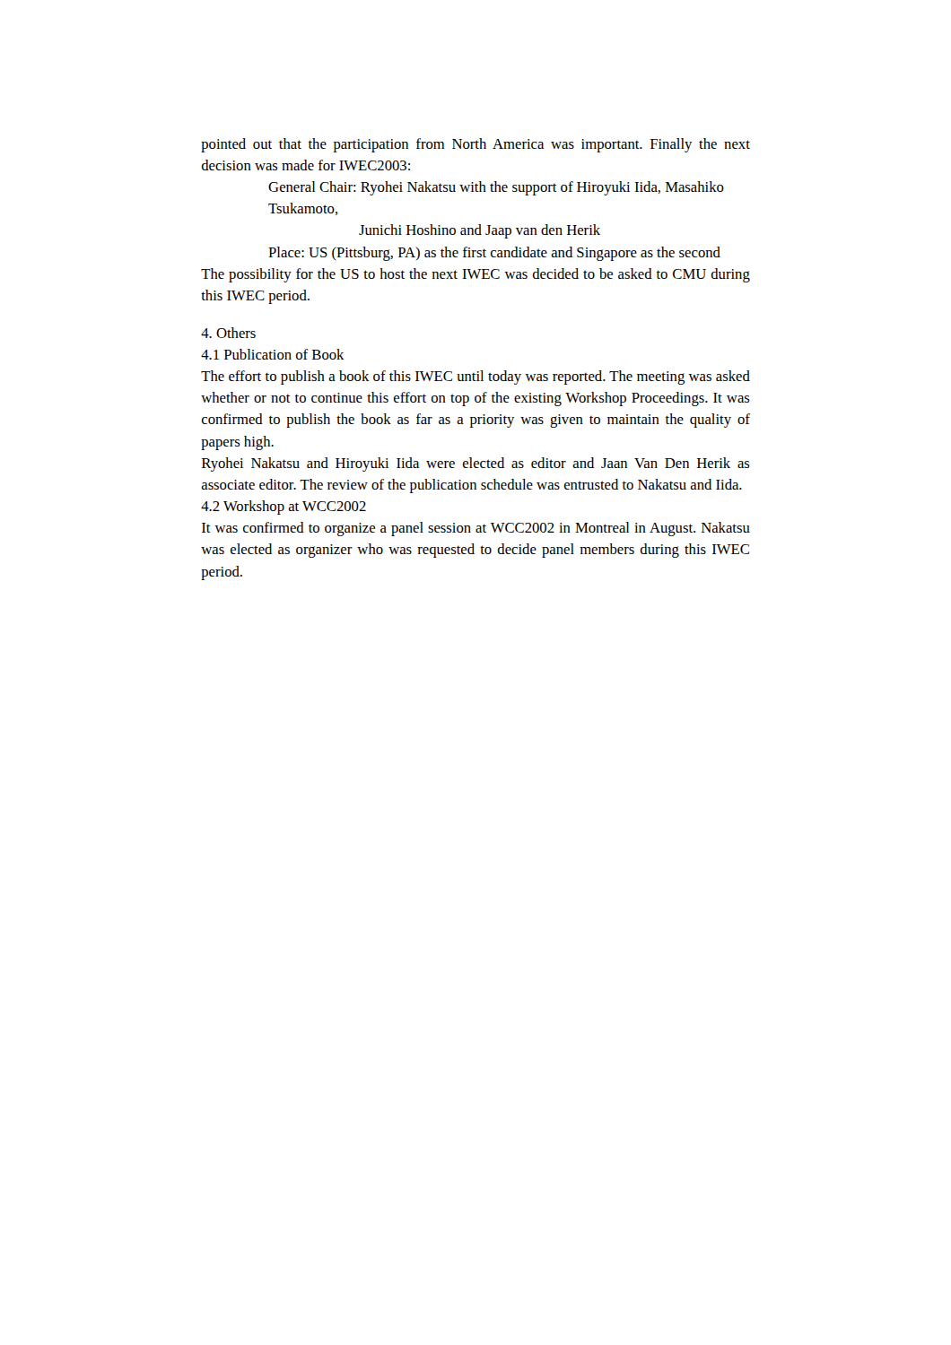pointed out that the participation from North America was important. Finally the next decision was made for IWEC2003:
General Chair: Ryohei Nakatsu with the support of Hiroyuki Iida, Masahiko Tsukamoto,
Junichi Hoshino and Jaap van den Herik
Place: US (Pittsburg, PA) as the first candidate and Singapore as the second
The possibility for the US to host the next IWEC was decided to be asked to CMU during this IWEC period.
4. Others
4.1 Publication of Book
The effort to publish a book of this IWEC until today was reported. The meeting was asked whether or not to continue this effort on top of the existing Workshop Proceedings. It was confirmed to publish the book as far as a priority was given to maintain the quality of papers high.
Ryohei Nakatsu and Hiroyuki Iida were elected as editor and Jaan Van Den Herik as associate editor. The review of the publication schedule was entrusted to Nakatsu and Iida.
4.2 Workshop at WCC2002
It was confirmed to organize a panel session at WCC2002 in Montreal in August. Nakatsu was elected as organizer who was requested to decide panel members during this IWEC period.